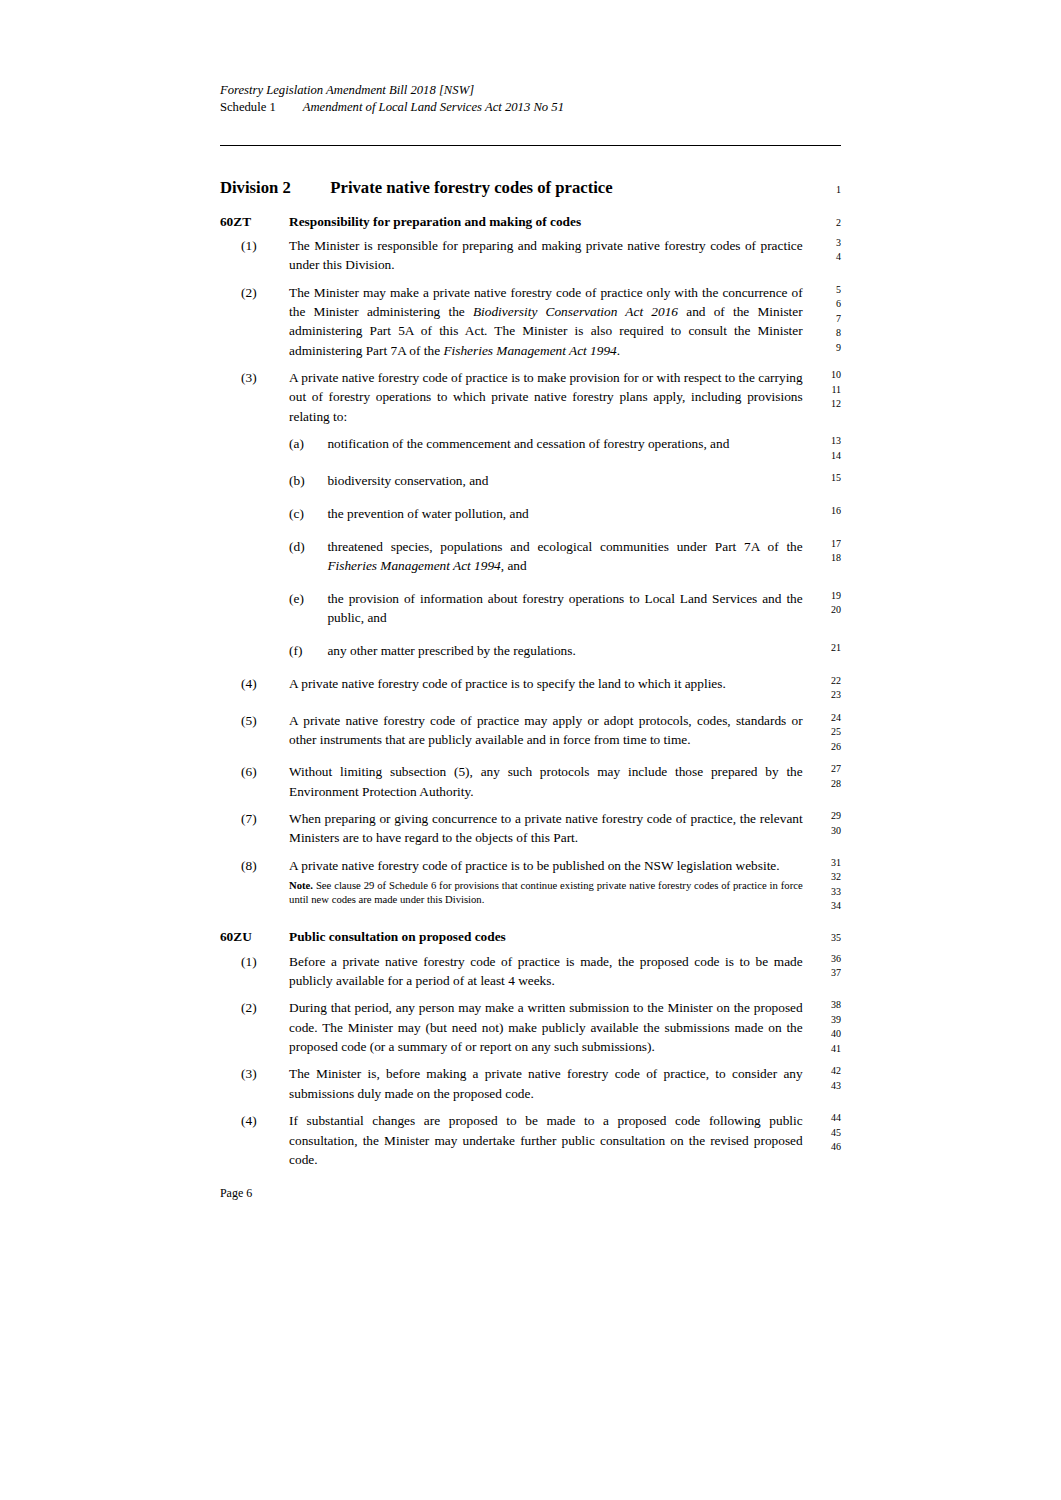Forestry Legislation Amendment Bill 2018 [NSW]
Schedule 1 Amendment of Local Land Services Act 2013 No 51
Division 2
Private native forestry codes of practice
1
60ZT
Responsibility for preparation and making of codes
2
(1)
The Minister is responsible for preparing and making private native forestry codes of practice under this Division.
3
4
(2)
The Minister may make a private native forestry code of practice only with the concurrence of the Minister administering the Biodiversity Conservation Act 2016 and of the Minister administering Part 5A of this Act. The Minister is also required to consult the Minister administering Part 7A of the Fisheries Management Act 1994.
5
6
7
8
9
(3)
A private native forestry code of practice is to make provision for or with respect to the carrying out of forestry operations to which private native forestry plans apply, including provisions relating to:
10
11
12
(a)
notification of the commencement and cessation of forestry operations, and
13
14
(b)
biodiversity conservation, and
15
(c)
the prevention of water pollution, and
16
(d)
threatened species, populations and ecological communities under Part 7A of the Fisheries Management Act 1994, and
17
18
(e)
the provision of information about forestry operations to Local Land Services and the public, and
19
20
(f)
any other matter prescribed by the regulations.
21
(4)
A private native forestry code of practice is to specify the land to which it applies.
22
23
(5)
A private native forestry code of practice may apply or adopt protocols, codes, standards or other instruments that are publicly available and in force from time to time.
24
25
26
(6)
Without limiting subsection (5), any such protocols may include those prepared by the Environment Protection Authority.
27
28
(7)
When preparing or giving concurrence to a private native forestry code of practice, the relevant Ministers are to have regard to the objects of this Part.
29
30
(8)
A private native forestry code of practice is to be published on the NSW legislation website.
Note. See clause 29 of Schedule 6 for provisions that continue existing private native forestry codes of practice in force until new codes are made under this Division.
31
32
33
34
60ZU
Public consultation on proposed codes
35
(1)
Before a private native forestry code of practice is made, the proposed code is to be made publicly available for a period of at least 4 weeks.
36
37
(2)
During that period, any person may make a written submission to the Minister on the proposed code. The Minister may (but need not) make publicly available the submissions made on the proposed code (or a summary of or report on any such submissions).
38
39
40
41
(3)
The Minister is, before making a private native forestry code of practice, to consider any submissions duly made on the proposed code.
42
43
(4)
If substantial changes are proposed to be made to a proposed code following public consultation, the Minister may undertake further public consultation on the revised proposed code.
44
45
46
Page 6